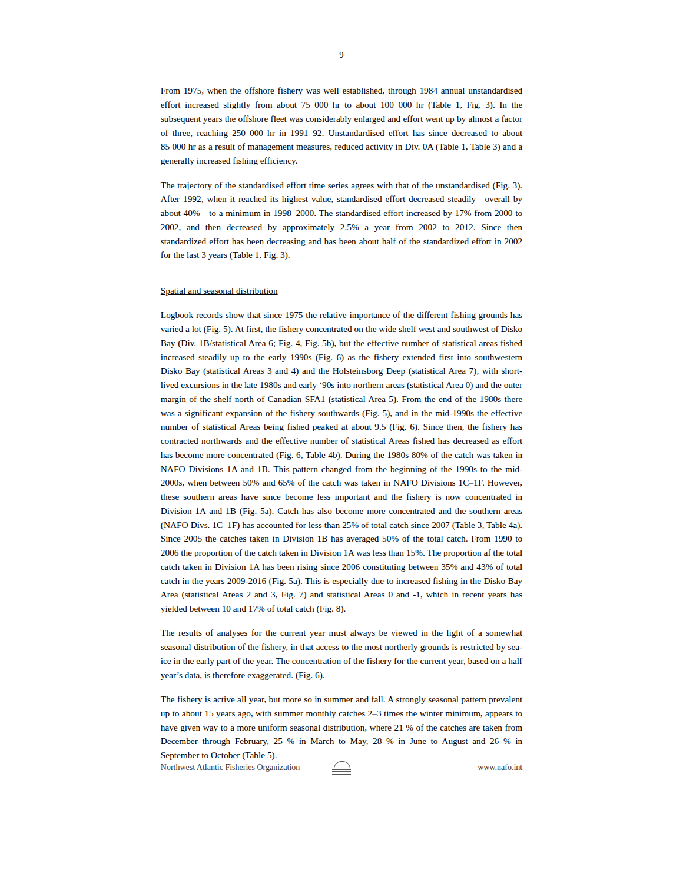9
From 1975, when the offshore fishery was well established, through 1984 annual unstandardised effort increased slightly from about 75 000 hr to about 100 000 hr (Table 1, Fig. 3). In the subsequent years the offshore fleet was considerably enlarged and effort went up by almost a factor of three, reaching 250 000 hr in 1991–92. Unstandardised effort has since decreased to about 85 000 hr as a result of management measures, reduced activity in Div. 0A (Table 1, Table 3) and a generally increased fishing efficiency.
The trajectory of the standardised effort time series agrees with that of the unstandardised (Fig. 3). After 1992, when it reached its highest value, standardised effort decreased steadily—overall by about 40%—to a minimum in 1998–2000. The standardised effort increased by 17% from 2000 to 2002, and then decreased by approximately 2.5% a year from 2002 to 2012. Since then standardized effort has been decreasing and has been about half of the standardized effort in 2002 for the last 3 years (Table 1, Fig. 3).
Spatial and seasonal distribution
Logbook records show that since 1975 the relative importance of the different fishing grounds has varied a lot (Fig. 5). At first, the fishery concentrated on the wide shelf west and southwest of Disko Bay (Div. 1B/statistical Area 6; Fig. 4, Fig. 5b), but the effective number of statistical areas fished increased steadily up to the early 1990s (Fig. 6) as the fishery extended first into southwestern Disko Bay (statistical Areas 3 and 4) and the Holsteinsborg Deep (statistical Area 7), with short-lived excursions in the late 1980s and early ‘90s into northern areas (statistical Area 0) and the outer margin of the shelf north of Canadian SFA1 (statistical Area 5). From the end of the 1980s there was a significant expansion of the fishery southwards (Fig. 5), and in the mid-1990s the effective number of statistical Areas being fished peaked at about 9.5 (Fig. 6). Since then, the fishery has contracted northwards and the effective number of statistical Areas fished has decreased as effort has become more concentrated (Fig. 6, Table 4b). During the 1980s 80% of the catch was taken in NAFO Divisions 1A and 1B. This pattern changed from the beginning of the 1990s to the mid-2000s, when between 50% and 65% of the catch was taken in NAFO Divisions 1C–1F. However, these southern areas have since become less important and the fishery is now concentrated in Division 1A and 1B (Fig. 5a). Catch has also become more concentrated and the southern areas (NAFO Divs. 1C–1F) has accounted for less than 25% of total catch since 2007 (Table 3, Table 4a). Since 2005 the catches taken in Division 1B has averaged 50% of the total catch. From 1990 to 2006 the proportion of the catch taken in Division 1A was less than 15%. The proportion af the total catch taken in Division 1A has been rising since 2006 constituting between 35% and 43% of total catch in the years 2009-2016 (Fig. 5a). This is especially due to increased fishing in the Disko Bay Area (statistical Areas 2 and 3, Fig. 7) and statistical Areas 0 and -1, which in recent years has yielded between 10 and 17% of total catch (Fig. 8).
The results of analyses for the current year must always be viewed in the light of a somewhat seasonal distribution of the fishery, in that access to the most northerly grounds is restricted by sea-ice in the early part of the year. The concentration of the fishery for the current year, based on a half year’s data, is therefore exaggerated. (Fig. 6).
The fishery is active all year, but more so in summer and fall. A strongly seasonal pattern prevalent up to about 15 years ago, with summer monthly catches 2–3 times the winter minimum, appears to have given way to a more uniform seasonal distribution, where 21 % of the catches are taken from December through February, 25 % in March to May, 28 % in June to August and 26 % in September to October (Table 5).
Northwest Atlantic Fisheries Organization
www.nafo.int